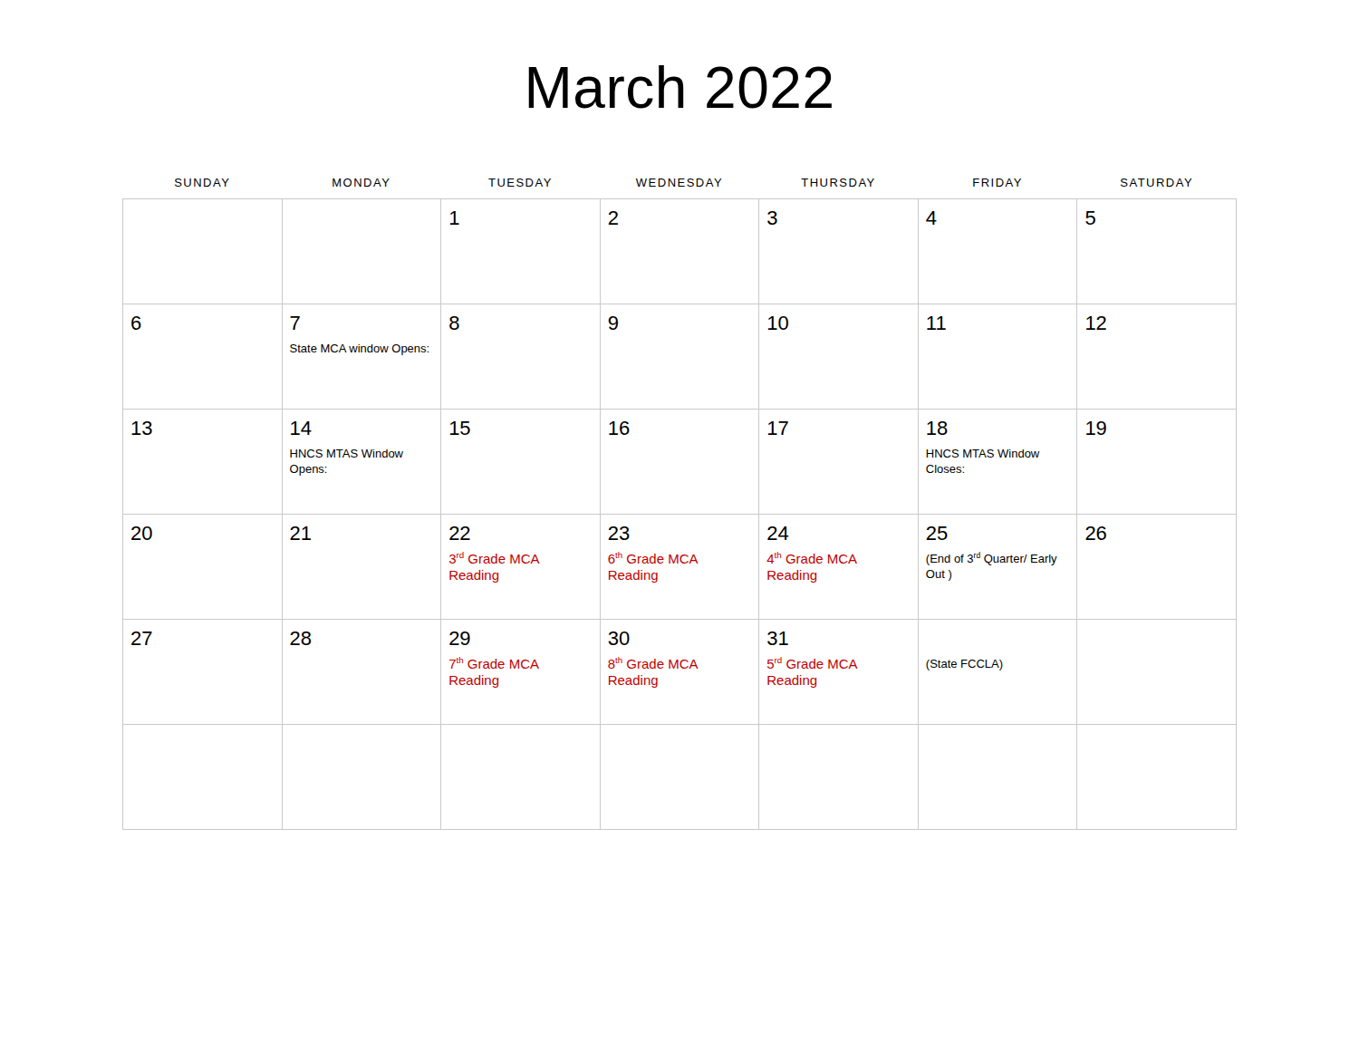March 2022
| Sunday | Monday | Tuesday | Wednesday | Thursday | Friday | Saturday |
| --- | --- | --- | --- | --- | --- | --- |
| | | 1 | 2 | 3 | 4 | 5 |
| 6 | 7 State MCA window Opens: | 8 | 9 | 10 | 11 | 12 |
| 13 | 14 HNCS MTAS Window Opens: | 15 | 16 | 17 | 18 HNCS MTAS Window Closes: | 19 |
| 20 | 21 | 22 3 rd Grade MCA Reading | 23 6 th Grade MCA Reading | 24 4 th Grade MCA Reading | 25 (End of 3 rd Quarter/ Early Out ) | 26 |
| 27 | 28 | 29 7 th Grade MCA Reading | 30 8 th Grade MCA Reading | 31 5 rd Grade MCA Reading | (State FCCLA) | |